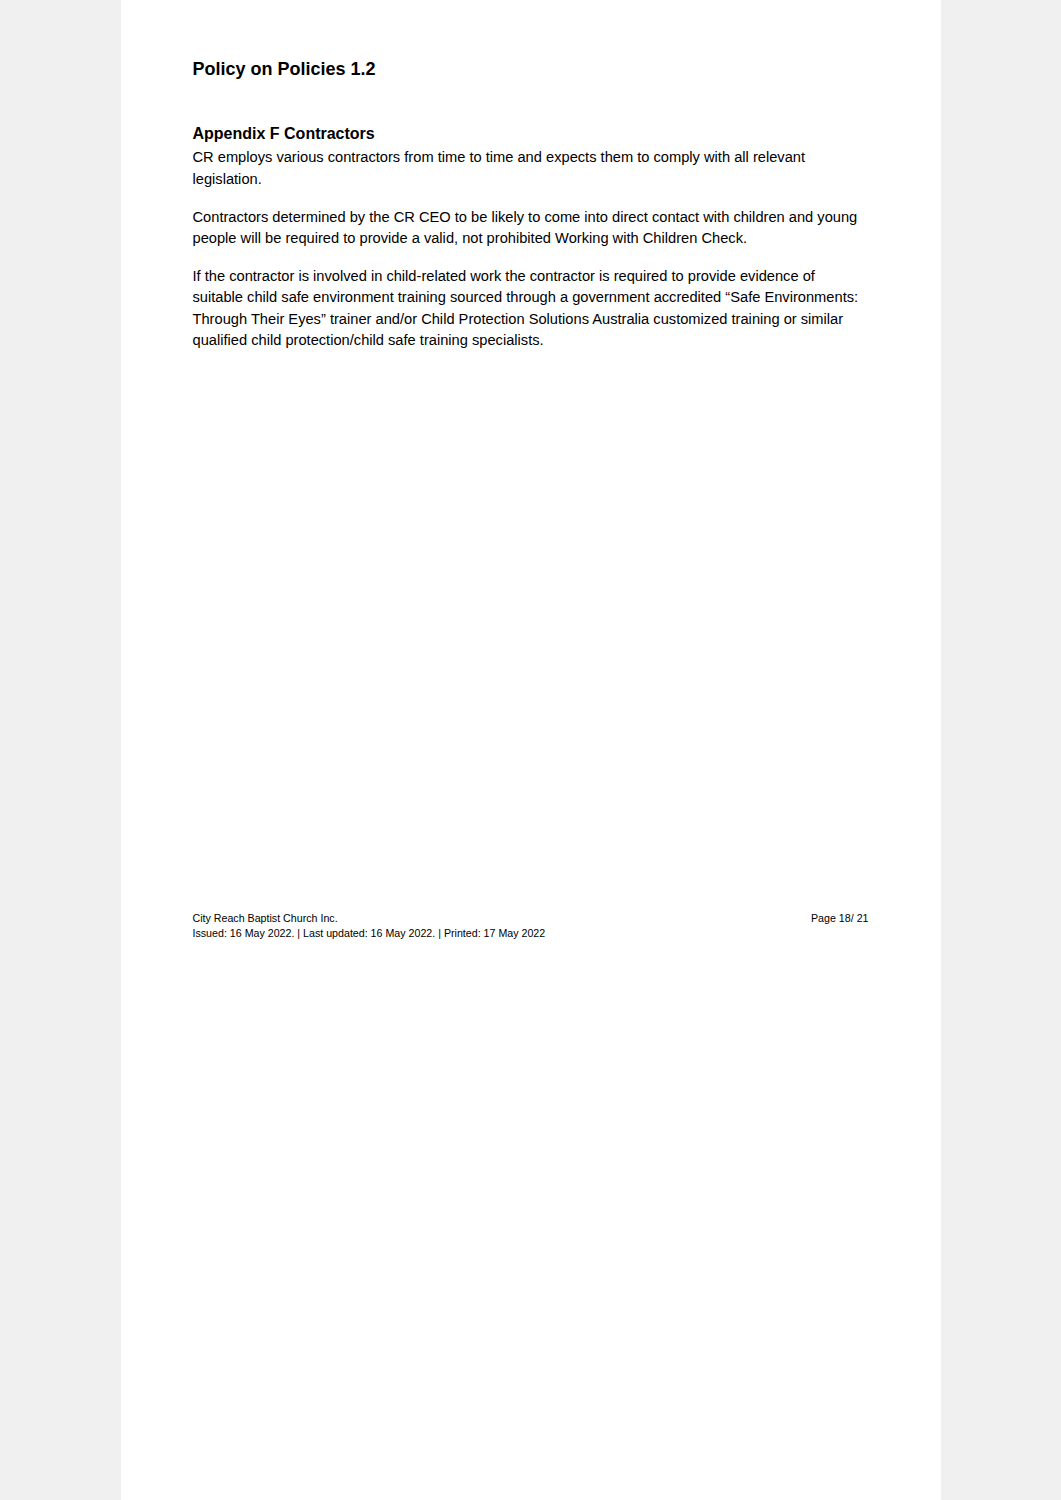Policy on Policies 1.2
Appendix F Contractors
CR employs various contractors from time to time and expects them to comply with all relevant legislation.
Contractors determined by the CR CEO to be likely to come into direct contact with children and young people will be required to provide a valid, not prohibited Working with Children Check.
If the contractor is involved in child-related work the contractor is required to provide evidence of suitable child safe environment training sourced through a government accredited “Safe Environments: Through Their Eyes” trainer and/or Child Protection Solutions Australia customized training or similar qualified child protection/child safe training specialists.
City Reach Baptist Church Inc.
Issued: 16 May 2022. | Last updated: 16 May 2022. | Printed: 17 May 2022
Page 18/ 21